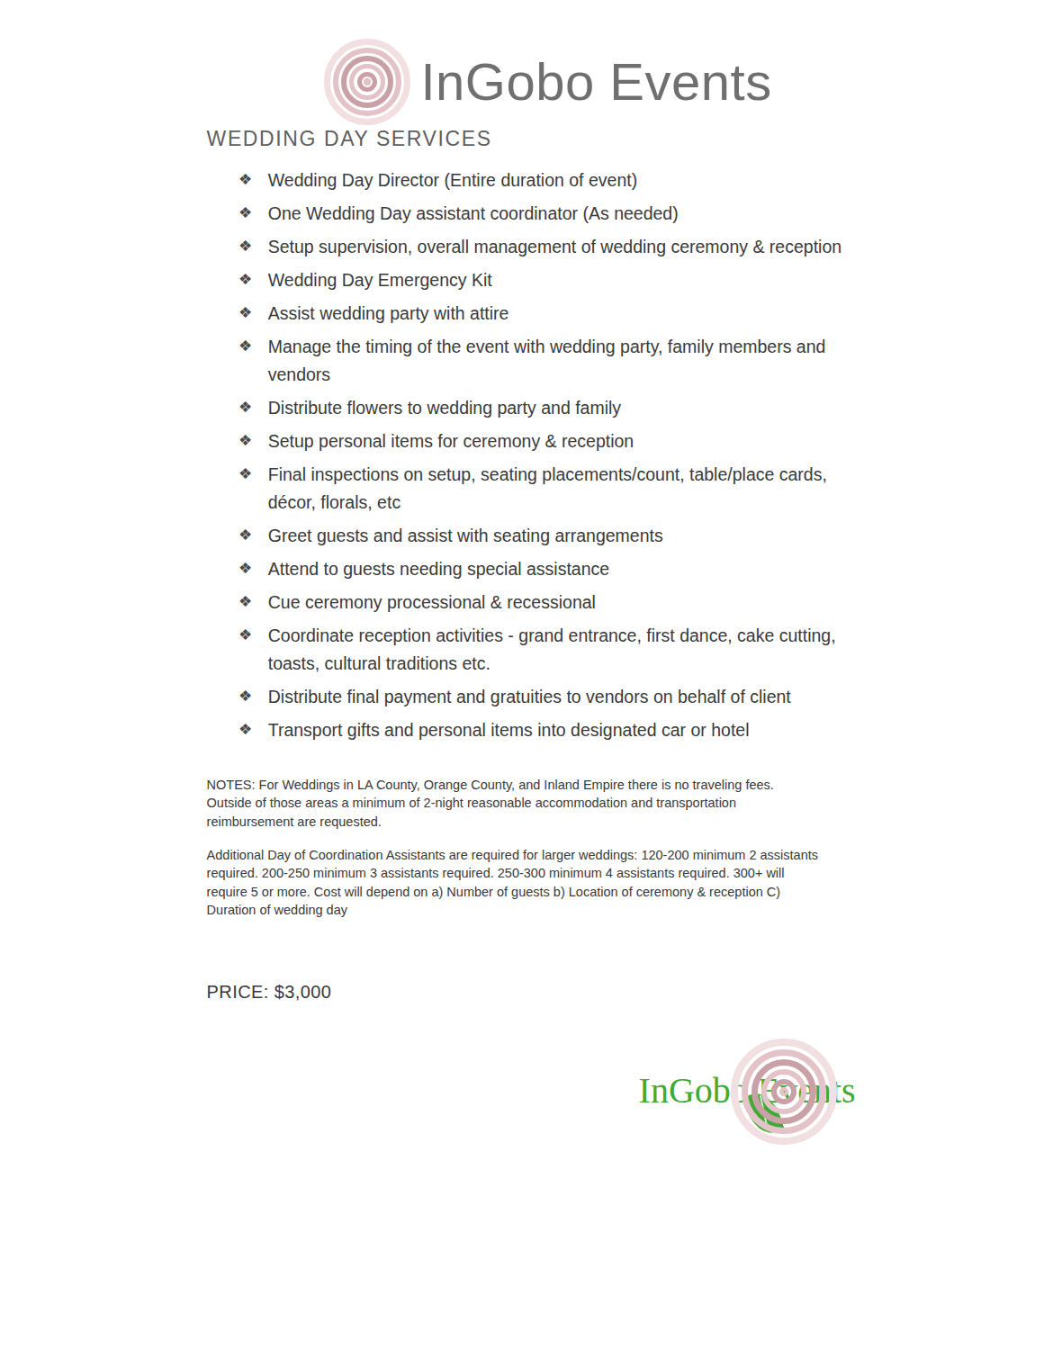InGobo Events
Wedding Day Services
Wedding Day Director (Entire duration of event)
One Wedding Day assistant coordinator (As needed)
Setup supervision, overall management of wedding ceremony & reception
Wedding Day Emergency Kit
Assist wedding party with attire
Manage the timing of the event with wedding party, family members and vendors
Distribute flowers to wedding party and family
Setup personal items for ceremony & reception
Final inspections on setup, seating placements/count, table/place cards, décor, florals, etc
Greet guests and assist with seating arrangements
Attend to guests needing special assistance
Cue ceremony processional & recessional
Coordinate reception activities - grand entrance, first dance, cake cutting, toasts, cultural traditions etc.
Distribute final payment and gratuities to vendors on behalf of client
Transport gifts and personal items into designated car or hotel
NOTES: For Weddings in LA County, Orange County, and Inland Empire there is no traveling fees. Outside of those areas a minimum of 2-night reasonable accommodation and transportation reimbursement are requested.
Additional Day of Coordination Assistants are required for larger weddings: 120-200 minimum 2 assistants required. 200-250 minimum 3 assistants required. 250-300 minimum 4 assistants required. 300+ will require 5 or more. Cost will depend on a) Number of guests b) Location of ceremony & reception C) Duration of wedding day
PRICE: $3,000
InGobo Events